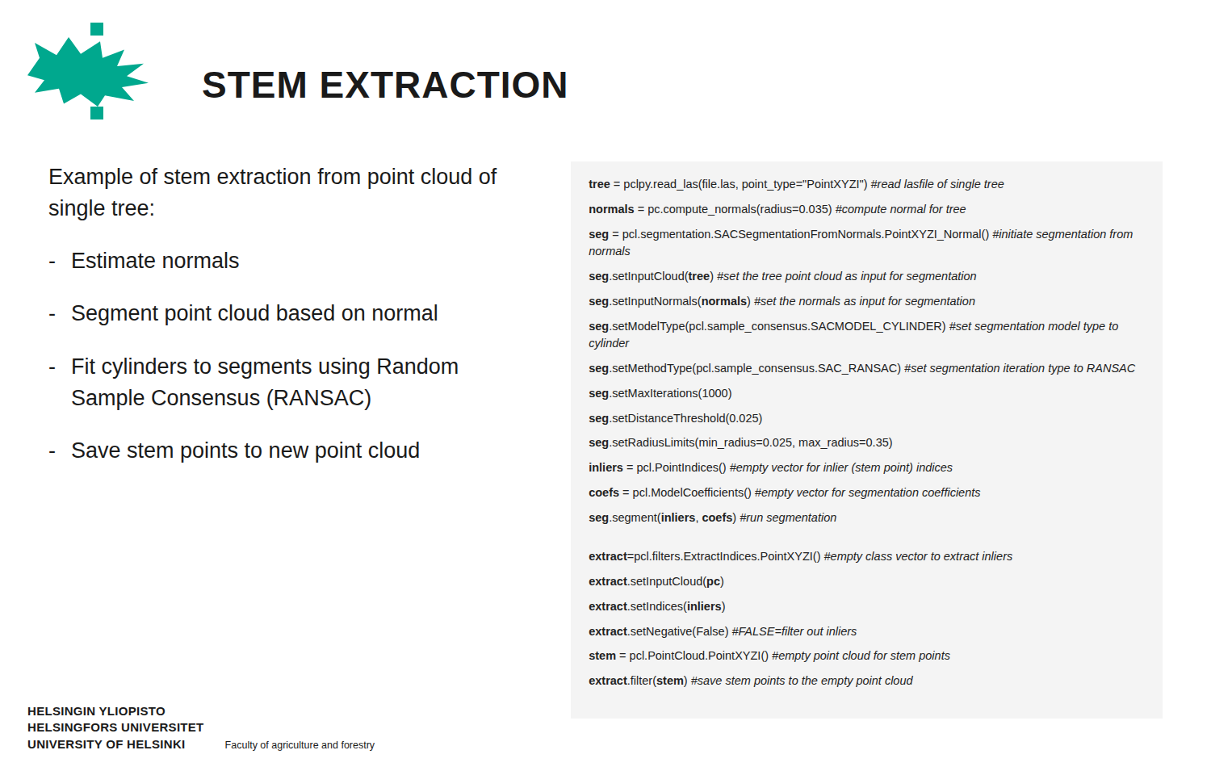STEM EXTRACTION
Example of stem extraction from point cloud of single tree:
Estimate normals
Segment point cloud based on normal
Fit cylinders to segments using Random Sample Consensus (RANSAC)
Save stem points to new point cloud
tree = pclpy.read_las(file.las, point_type="PointXYZI") #read lasfile of single tree
normals = pc.compute_normals(radius=0.035) #compute normal for tree
seg = pcl.segmentation.SACSegmentationFromNormals.PointXYZI_Normal() #initiate segmentation from normals
seg.setInputCloud(tree) #set the tree point cloud as input for segmentation
seg.setInputNormals(normals) #set the normals as input for segmentation
seg.setModelType(pcl.sample_consensus.SACMODEL_CYLINDER) #set segmentation model type to cylinder
seg.setMethodType(pcl.sample_consensus.SAC_RANSAC) #set segmentation iteration type to RANSAC
seg.setMaxIterations(1000)
seg.setDistanceThreshold(0.025)
seg.setRadiusLimits(min_radius=0.025, max_radius=0.35)
inliers = pcl.PointIndices() #empty vector for inlier (stem point) indices
coefs = pcl.ModelCoefficients() #empty vector for segmentation coefficients
seg.segment(inliers, coefs) #run segmentation
extract=pcl.filters.ExtractIndices.PointXYZI() #empty class vector to extract inliers
extract.setInputCloud(pc)
extract.setIndices(inliers)
extract.setNegative(False) #FALSE=filter out inliers
stem = pcl.PointCloud.PointXYZI() #empty point cloud for stem points
extract.filter(stem) #save stem points to the empty point cloud
HELSINGIN YLIOPISTO
HELSINGFORS UNIVERSITET
UNIVERSITY OF HELSINKI
Faculty of agriculture and forestry